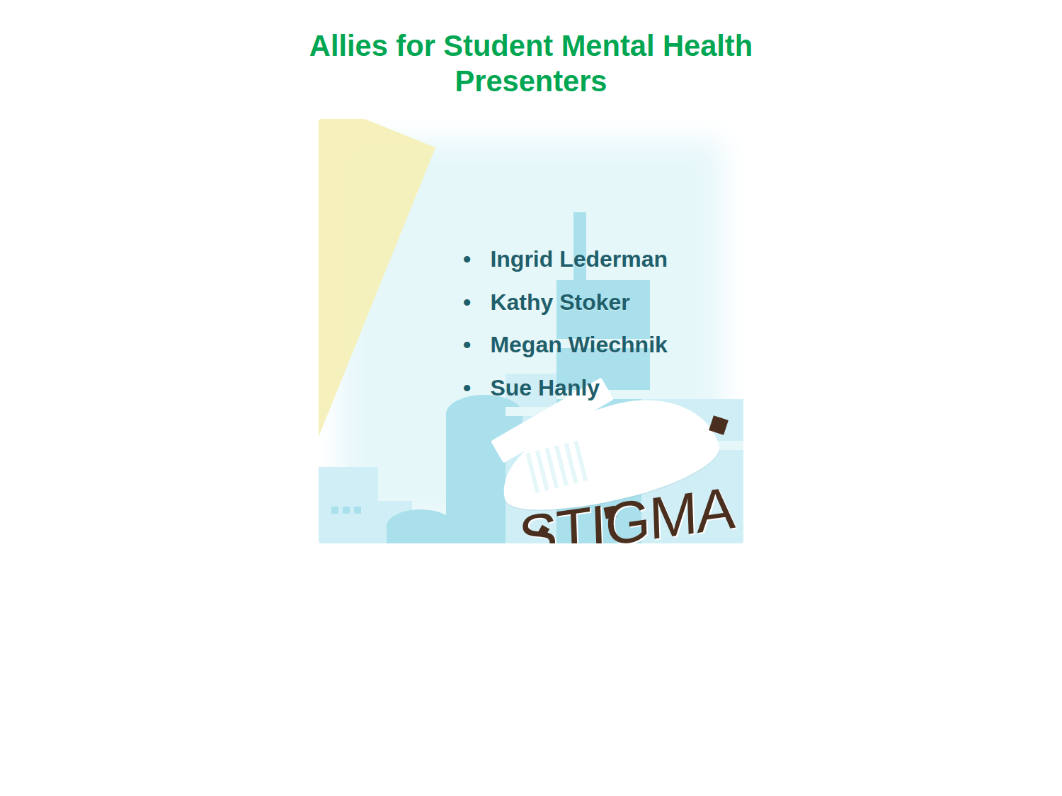Allies for Student Mental Health
Presenters
STIGMA
Ingrid Lederman
Kathy Stoker
Megan Wiechnik
Sue Hanly